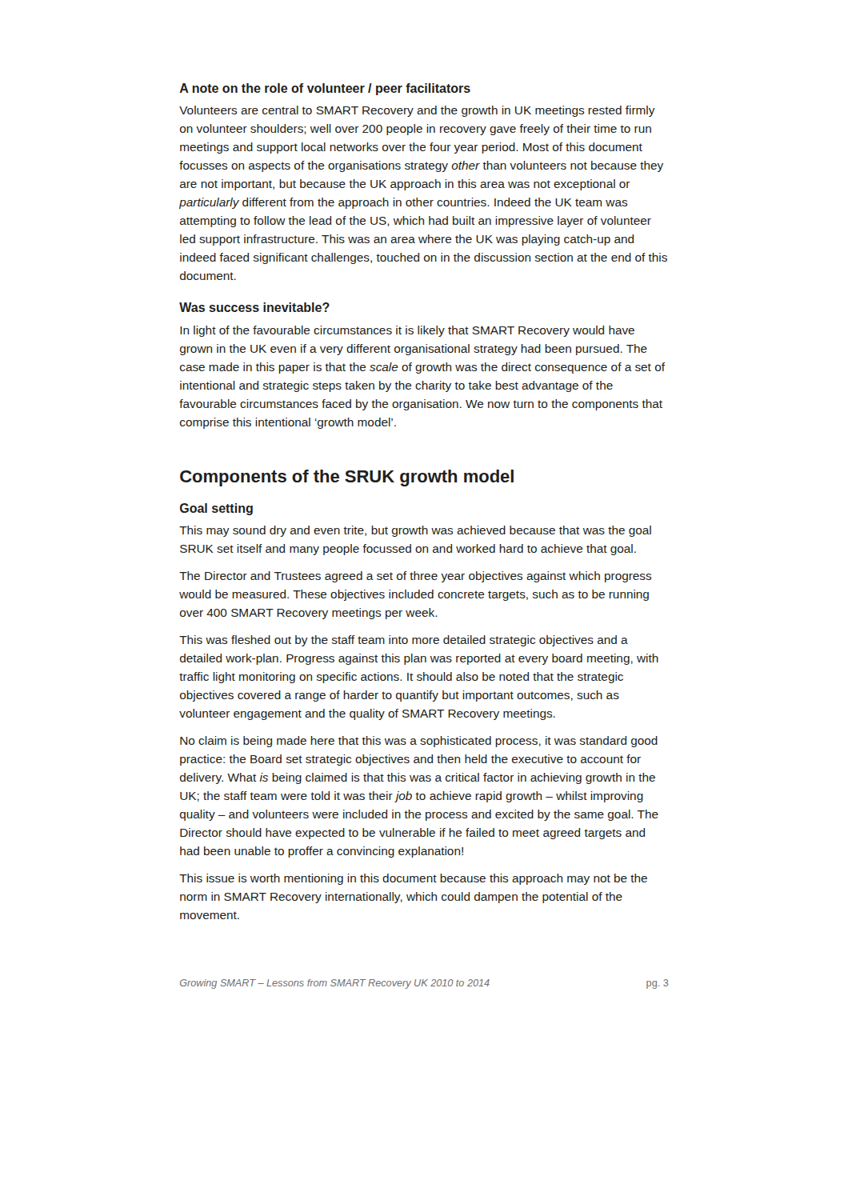A note on the role of volunteer / peer facilitators
Volunteers are central to SMART Recovery and the growth in UK meetings rested firmly on volunteer shoulders; well over 200 people in recovery gave freely of their time to run meetings and support local networks over the four year period. Most of this document focusses on aspects of the organisations strategy other than volunteers not because they are not important, but because the UK approach in this area was not exceptional or particularly different from the approach in other countries. Indeed the UK team was attempting to follow the lead of the US, which had built an impressive layer of volunteer led support infrastructure. This was an area where the UK was playing catch-up and indeed faced significant challenges, touched on in the discussion section at the end of this document.
Was success inevitable?
In light of the favourable circumstances it is likely that SMART Recovery would have grown in the UK even if a very different organisational strategy had been pursued. The case made in this paper is that the scale of growth was the direct consequence of a set of intentional and strategic steps taken by the charity to take best advantage of the favourable circumstances faced by the organisation. We now turn to the components that comprise this intentional ‘growth model’.
Components of the SRUK growth model
Goal setting
This may sound dry and even trite, but growth was achieved because that was the goal SRUK set itself and many people focussed on and worked hard to achieve that goal.
The Director and Trustees agreed a set of three year objectives against which progress would be measured. These objectives included concrete targets, such as to be running over 400 SMART Recovery meetings per week.
This was fleshed out by the staff team into more detailed strategic objectives and a detailed work-plan. Progress against this plan was reported at every board meeting, with traffic light monitoring on specific actions. It should also be noted that the strategic objectives covered a range of harder to quantify but important outcomes, such as volunteer engagement and the quality of SMART Recovery meetings.
No claim is being made here that this was a sophisticated process, it was standard good practice: the Board set strategic objectives and then held the executive to account for delivery. What is being claimed is that this was a critical factor in achieving growth in the UK; the staff team were told it was their job to achieve rapid growth – whilst improving quality – and volunteers were included in the process and excited by the same goal. The Director should have expected to be vulnerable if he failed to meet agreed targets and had been unable to proffer a convincing explanation!
This issue is worth mentioning in this document because this approach may not be the norm in SMART Recovery internationally, which could dampen the potential of the movement.
Growing SMART – Lessons from SMART Recovery UK 2010 to 2014 pg. 3